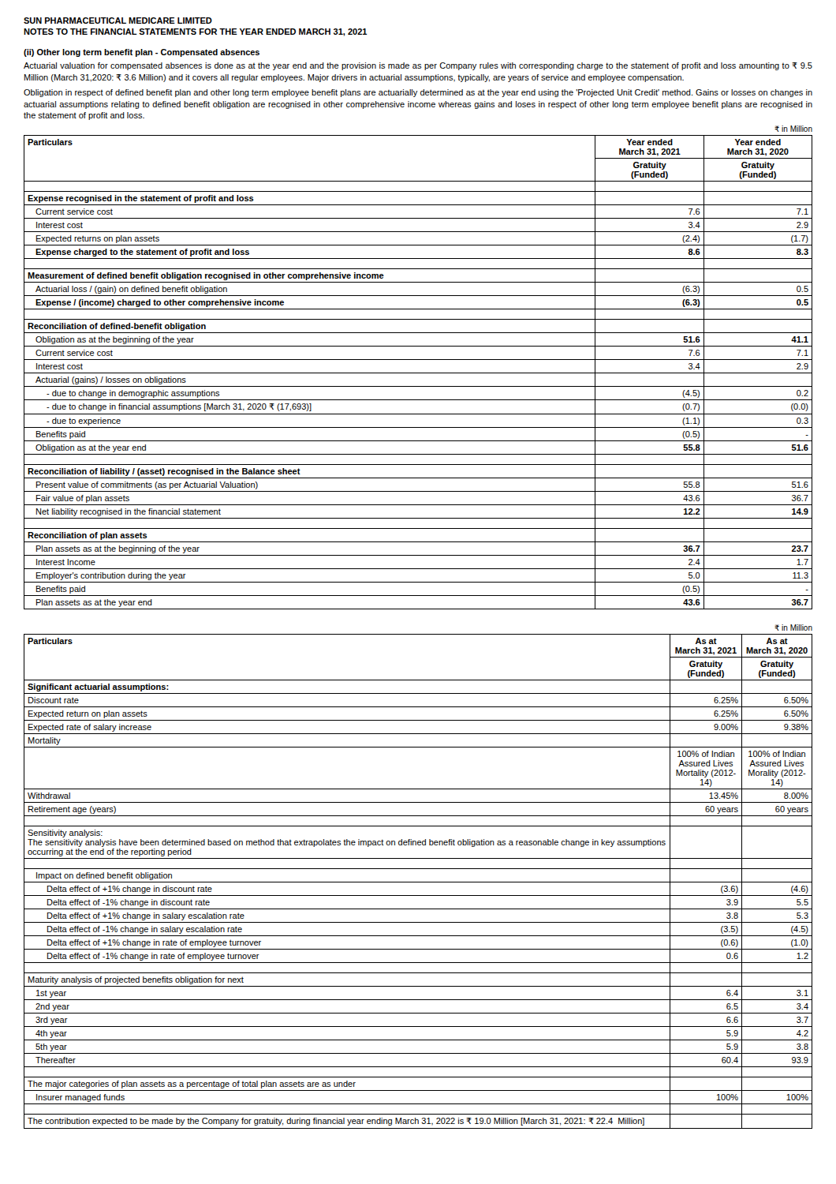SUN PHARMACEUTICAL MEDICARE LIMITED
NOTES TO THE FINANCIAL STATEMENTS FOR THE YEAR ENDED MARCH 31, 2021
(ii) Other long term benefit plan - Compensated absences
Actuarial valuation for compensated absences is done as at the year end and the provision is made as per Company rules with corresponding charge to the statement of profit and loss amounting to ₹ 9.5 Million (March 31,2020: ₹ 3.6 Million) and it covers all regular employees. Major drivers in actuarial assumptions, typically, are years of service and employee compensation.
Obligation in respect of defined benefit plan and other long term employee benefit plans are actuarially determined as at the year end using the 'Projected Unit Credit' method. Gains or losses on changes in actuarial assumptions relating to defined benefit obligation are recognised in other comprehensive income whereas gains and loses in respect of other long term employee benefit plans are recognised in the statement of profit and loss.
₹ in Million
| Particulars | Year ended March 31, 2021 | Year ended March 31, 2020 |
| --- | --- | --- |
| Gratuity (Funded) | Gratuity (Funded) |
| Expense recognised in the statement of profit and loss | | |
| Current service cost | 7.6 | 7.1 |
| Interest cost | 3.4 | 2.9 |
| Expected returns on plan assets | (2.4) | (1.7) |
| Expense charged to the statement of profit and loss | 8.6 | 8.3 |
| Measurement of defined benefit obligation recognised in other comprehensive income | | |
| Actuarial loss / (gain) on defined benefit obligation | (6.3) | 0.5 |
| Expense / (income) charged to other comprehensive income | (6.3) | 0.5 |
| Reconciliation of defined-benefit obligation | | |
| Obligation as at the beginning of the year | 51.6 | 41.1 |
| Current service cost | 7.6 | 7.1 |
| Interest cost | 3.4 | 2.9 |
| Actuarial (gains) / losses on obligations | | |
| - due to change in demographic assumptions | (4.5) | 0.2 |
| - due to change in financial assumptions [March 31, 2020 ₹ (17,693)] | (0.7) | (0.0) |
| - due to experience | (1.1) | 0.3 |
| Benefits paid | (0.5) | - |
| Obligation as at the year end | 55.8 | 51.6 |
| Reconciliation of liability / (asset) recognised in the Balance sheet | | |
| Present value of commitments (as per Actuarial Valuation) | 55.8 | 51.6 |
| Fair value of plan assets | 43.6 | 36.7 |
| Net liability recognised in the financial statement | 12.2 | 14.9 |
| Reconciliation of plan assets | | |
| Plan assets as at the beginning of the year | 36.7 | 23.7 |
| Interest Income | 2.4 | 1.7 |
| Employer's contribution during the year | 5.0 | 11.3 |
| Benefits paid | (0.5) | - |
| Plan assets as at the year end | 43.6 | 36.7 |
₹ in Million
| Particulars | As at March 31, 2021 | As at March 31, 2020 |
| --- | --- | --- |
| Gratuity (Funded) | Gratuity (Funded) |
| Significant actuarial assumptions: | | |
| Discount rate | 6.25% | 6.50% |
| Expected return on plan assets | 6.25% | 6.50% |
| Expected rate of salary increase | 9.00% | 9.38% |
| Mortality | | |
| | 100% of Indian Assured Lives Mortality (2012-14) | 100% of Indian Assured Lives Morality (2012-14) |
| Withdrawal | 13.45% | 8.00% |
| Retirement age (years) | 60 years | 60 years |
| Sensitivity analysis: The sensitivity analysis have been determined based on method that extrapolates the impact on defined benefit obligation as a reasonable change in key assumptions occurring at the end of the reporting period | | |
| Impact on defined benefit obligation | | |
| Delta effect of +1% change in discount rate | (3.6) | (4.6) |
| Delta effect of -1% change in discount rate | 3.9 | 5.5 |
| Delta effect of +1% change in salary escalation rate | 3.8 | 5.3 |
| Delta effect of -1% change in salary escalation rate | (3.5) | (4.5) |
| Delta effect of +1% change in rate of employee turnover | (0.6) | (1.0) |
| Delta effect of -1% change in rate of employee turnover | 0.6 | 1.2 |
| Maturity analysis of projected benefits obligation for next | | |
| 1st year | 6.4 | 3.1 |
| 2nd year | 6.5 | 3.4 |
| 3rd year | 6.6 | 3.7 |
| 4th year | 5.9 | 4.2 |
| 5th year | 5.9 | 3.8 |
| Thereafter | 60.4 | 93.9 |
| The major categories of plan assets as a percentage of total plan assets are as under | | |
| Insurer managed funds | 100% | 100% |
| The contribution expected to be made by the Company for gratuity, during financial year ending March 31, 2022 is ₹ 19.0 Million [March 31, 2021: ₹ 22.4 Million] | | |